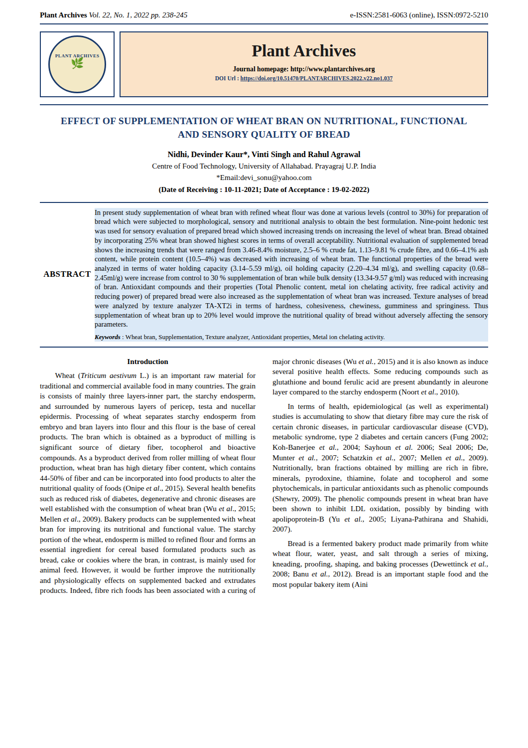Plant Archives Vol. 22, No. 1, 2022 pp. 238-245
e-ISSN:2581-6063 (online), ISSN:0972-5210
PLANT ARCHIVES
🌿
Plant Archives
Journal homepage: http://www.plantarchives.org
DOI Url : https://doi.org/10.51470/PLANTARCHIVES.2022.v22.no1.037
EFFECT OF SUPPLEMENTATION OF WHEAT BRAN ON NUTRITIONAL, FUNCTIONAL
AND SENSORY QUALITY OF BREAD
Nidhi, Devinder Kaur*, Vinti Singh and Rahul Agrawal
Centre of Food Technology, University of Allahabad. Prayagraj U.P. India
*Email:devi_sonu@yahoo.com
(Date of Receiving : 10-11-2021; Date of Acceptance : 19-02-2022)
| ABSTRACT | In present study supplementation of wheat bran with refined wheat flour was done at various levels (control to 30%) for preparation of bread which were subjected to morphological, sensory and nutritional analysis to obtain the best formulation. Nine-point hedonic test was used for sensory evaluation of prepared bread which showed increasing trends on increasing the level of wheat bran. Bread obtained by incorporating 25% wheat bran showed highest scores in terms of overall acceptability. Nutritional evaluation of supplemented bread shows the increasing trends that were ranged from 3.46-8.4% moisture, 2.5–6 % crude fat, 1.13–9.81 % crude fibre, and 0.66–4.1% ash content, while protein content (10.5–4%) was decreased with increasing of wheat bran. The functional properties of the bread were analyzed in terms of water holding capacity (3.14–5.59 ml/g), oil holding capacity (2.20–4.34 ml/g), and swelling capacity (0.68–2.45ml/g) were increase from control to 30 % supplementation of bran while bulk density (13.34-9.57 g/ml) was reduced with increasing of bran. Antioxidant compounds and their properties (Total Phenolic content, metal ion chelating activity, free radical activity and reducing power) of prepared bread were also increased as the supplementation of wheat bran was increased. Texture analyses of bread were analyzed by texture analyzer TA-XT2i in terms of hardness, cohesiveness, chewiness, gumminess and springiness. Thus supplementation of wheat bran up to 20% level would improve the nutritional quality of bread without adversely affecting the sensory parameters. Keywords : Wheat bran, Supplementation, Texture analyzer, Antioxidant properties, Metal ion chelating activity. |
Introduction
Wheat (Triticum aestivum L.) is an important raw material for traditional and commercial available food in many countries. The grain is consists of mainly three layers-inner part, the starchy endosperm, and surrounded by numerous layers of pericep, testa and nucellar epidermis. Processing of wheat separates starchy endosperm from embryo and bran layers into flour and this flour is the base of cereal products. The bran which is obtained as a byproduct of milling is significant source of dietary fiber, tocopherol and bioactive compounds. As a byproduct derived from roller milling of wheat flour production, wheat bran has high dietary fiber content, which contains 44-50% of fiber and can be incorporated into food products to alter the nutritional quality of foods (Onipe et al., 2015). Several health benefits such as reduced risk of diabetes, degenerative and chronic diseases are well established with the consumption of wheat bran (Wu et al., 2015; Mellen et al., 2009). Bakery products can be supplemented with wheat bran for improving its nutritional and functional value. The starchy portion of the wheat, endosperm is milled to refined flour and forms an essential ingredient for cereal based formulated products such as bread, cake or cookies where the bran, in contrast, is mainly used for animal feed. However, it would be further improve the nutritionally and physiologically effects on supplemented backed and extrudates products. Indeed, fibre rich foods has been associated with a curing of major chronic diseases (Wu et al., 2015) and it is also known as induce several positive health effects. Some reducing compounds such as glutathione and bound ferulic acid are present abundantly in aleurone layer compared to the starchy endosperm (Noort et al., 2010).
In terms of health, epidemiological (as well as experimental) studies is accumulating to show that dietary fibre may cure the risk of certain chronic diseases, in particular cardiovascular disease (CVD), metabolic syndrome, type 2 diabetes and certain cancers (Fung 2002; Koh-Banerjee et al., 2004; Sayhoun et al. 2006; Seal 2006; De, Munter et al., 2007; Schatzkin et al., 2007; Mellen et al., 2009). Nutritionally, bran fractions obtained by milling are rich in fibre, minerals, pyrodoxine, thiamine, folate and tocopherol and some phytochemicals, in particular antioxidants such as phenolic compounds (Shewry, 2009). The phenolic compounds present in wheat bran have been shown to inhibit LDL oxidation, possibly by binding with apolipoprotein-B (Yu et al., 2005; Liyana-Pathirana and Shahidi, 2007).
Bread is a fermented bakery product made primarily from white wheat flour, water, yeast, and salt through a series of mixing, kneading, proofing, shaping, and baking processes (Dewettinck et al., 2008; Banu et al., 2012). Bread is an important staple food and the most popular bakery item (Aini